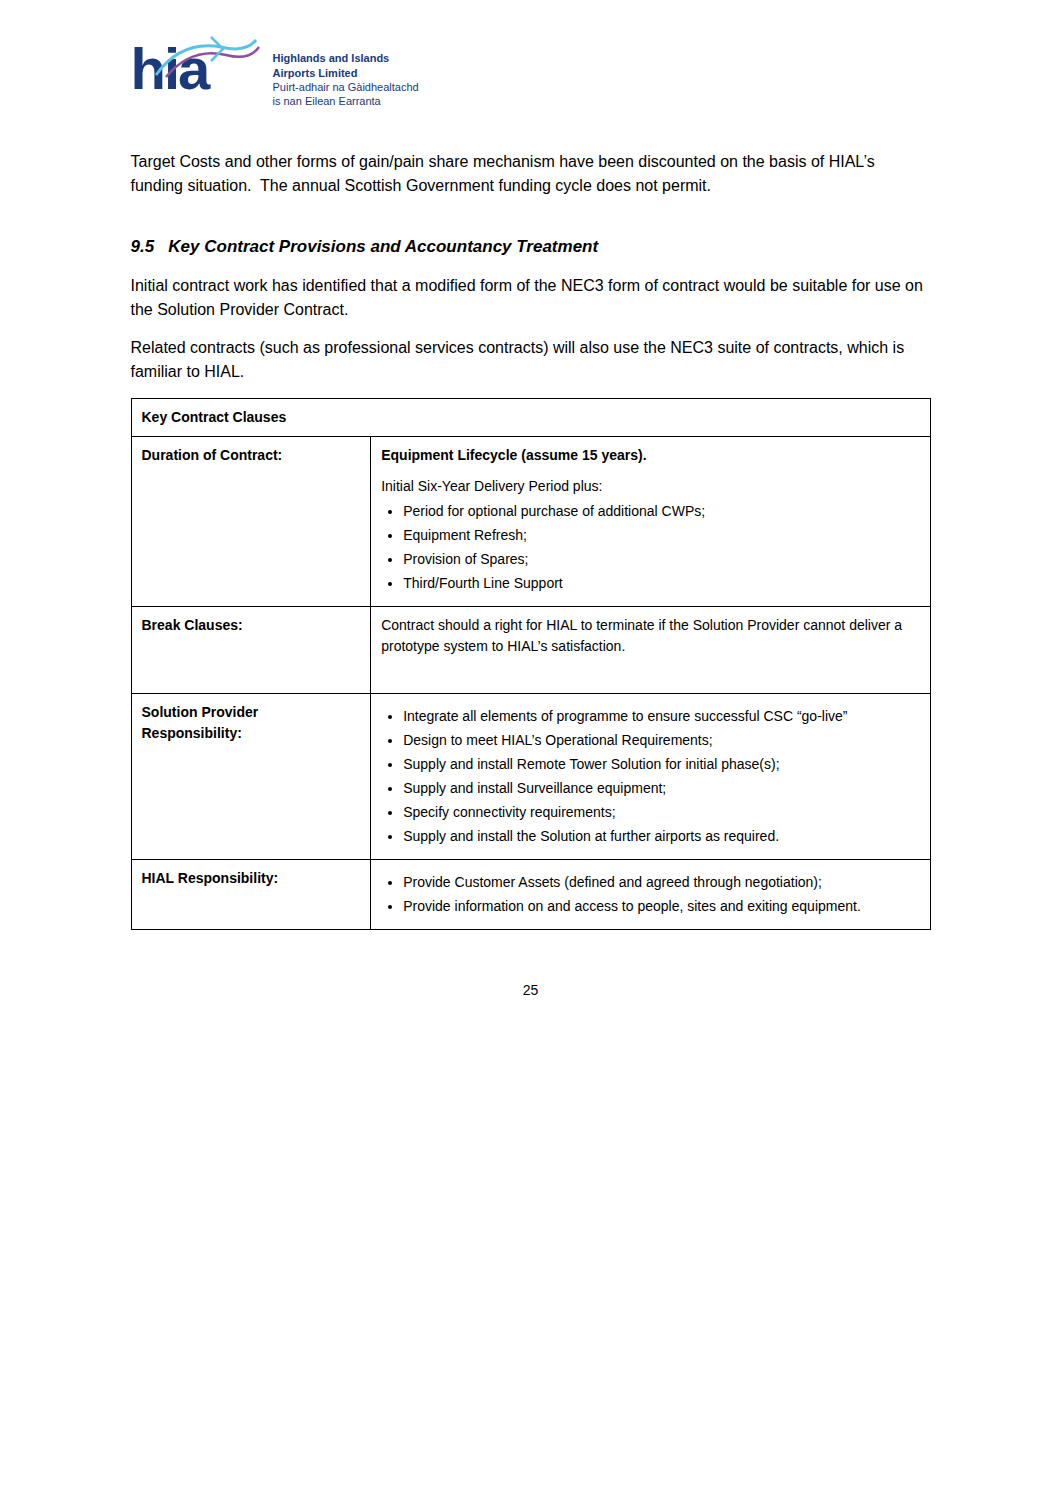hia
Highlands and Islands
Airports Limited
Puirt-adhair na Gàidhealtachd
is nan Eilean Earranta
Target Costs and other forms of gain/pain share mechanism have been discounted on the basis of HIAL’s funding situation. The annual Scottish Government funding cycle does not permit.
9.5 Key Contract Provisions and Accountancy Treatment
Initial contract work has identified that a modified form of the NEC3 form of contract would be suitable for use on the Solution Provider Contract.
Related contracts (such as professional services contracts) will also use the NEC3 suite of contracts, which is familiar to HIAL.
| Key Contract Clauses |
| Duration of Contract: | Equipment Lifecycle (assume 15 years). Initial Six-Year Delivery Period plus: Period for optional purchase of additional CWPs; Equipment Refresh; Provision of Spares; Third/Fourth Line Support |
| Break Clauses: | Contract should a right for HIAL to terminate if the Solution Provider cannot deliver a prototype system to HIAL’s satisfaction. |
| Solution Provider Responsibility: | Integrate all elements of programme to ensure successful CSC “go-live” Design to meet HIAL’s Operational Requirements; Supply and install Remote Tower Solution for initial phase(s); Supply and install Surveillance equipment; Specify connectivity requirements; Supply and install the Solution at further airports as required. |
| HIAL Responsibility: | Provide Customer Assets (defined and agreed through negotiation); Provide information on and access to people, sites and exiting equipment. |
25